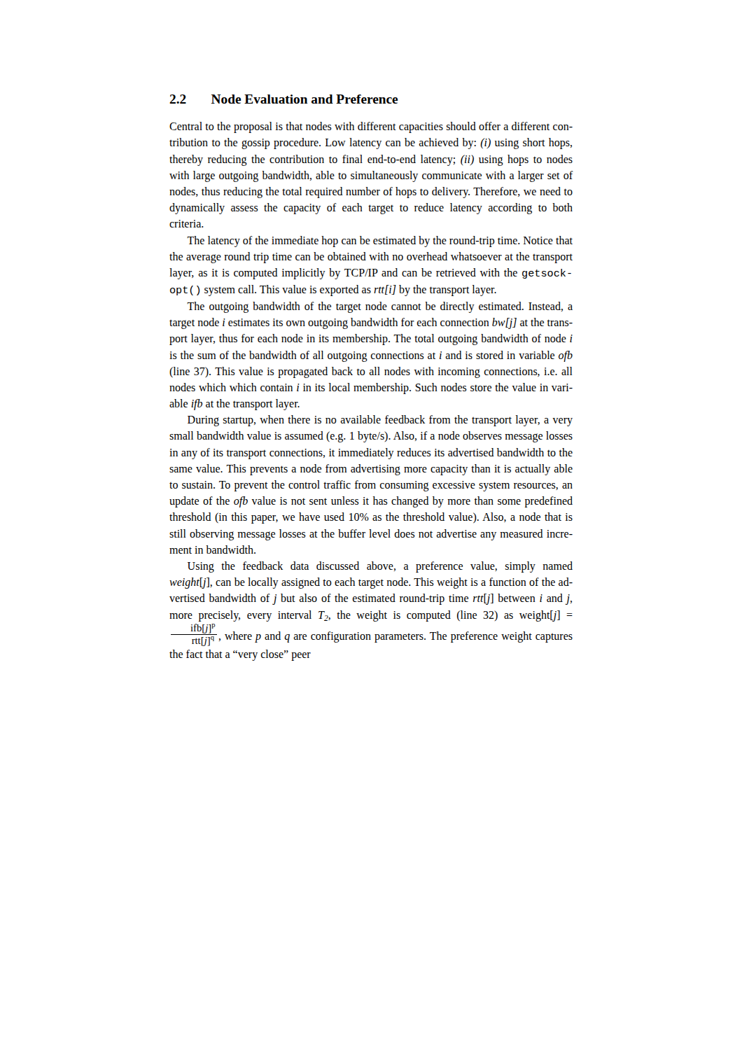2.2 Node Evaluation and Preference
Central to the proposal is that nodes with different capacities should offer a different contribution to the gossip procedure. Low latency can be achieved by: (i) using short hops, thereby reducing the contribution to final end-to-end latency; (ii) using hops to nodes with large outgoing bandwidth, able to simultaneously communicate with a larger set of nodes, thus reducing the total required number of hops to delivery. Therefore, we need to dynamically assess the capacity of each target to reduce latency according to both criteria.
The latency of the immediate hop can be estimated by the round-trip time. Notice that the average round trip time can be obtained with no overhead whatsoever at the transport layer, as it is computed implicitly by TCP/IP and can be retrieved with the getsockopt() system call. This value is exported as rtt[i] by the transport layer.
The outgoing bandwidth of the target node cannot be directly estimated. Instead, a target node i estimates its own outgoing bandwidth for each connection bw[j] at the transport layer, thus for each node in its membership. The total outgoing bandwidth of node i is the sum of the bandwidth of all outgoing connections at i and is stored in variable ofb (line 37). This value is propagated back to all nodes with incoming connections, i.e. all nodes which which contain i in its local membership. Such nodes store the value in variable ifb at the transport layer.
During startup, when there is no available feedback from the transport layer, a very small bandwidth value is assumed (e.g. 1 byte/s). Also, if a node observes message losses in any of its transport connections, it immediately reduces its advertised bandwidth to the same value. This prevents a node from advertising more capacity than it is actually able to sustain. To prevent the control traffic from consuming excessive system resources, an update of the ofb value is not sent unless it has changed by more than some predefined threshold (in this paper, we have used 10% as the threshold value). Also, a node that is still observing message losses at the buffer level does not advertise any measured increment in bandwidth.
Using the feedback data discussed above, a preference value, simply named weight[j], can be locally assigned to each target node. This weight is a function of the advertised bandwidth of j but also of the estimated round-trip time rtt[j] between i and j, more precisely, every interval T2, the weight is computed (line 32) as weight[j] = ifb[j]p rtt[j]q, where p and q are configuration parameters. The preference weight captures the fact that a “very close” peer